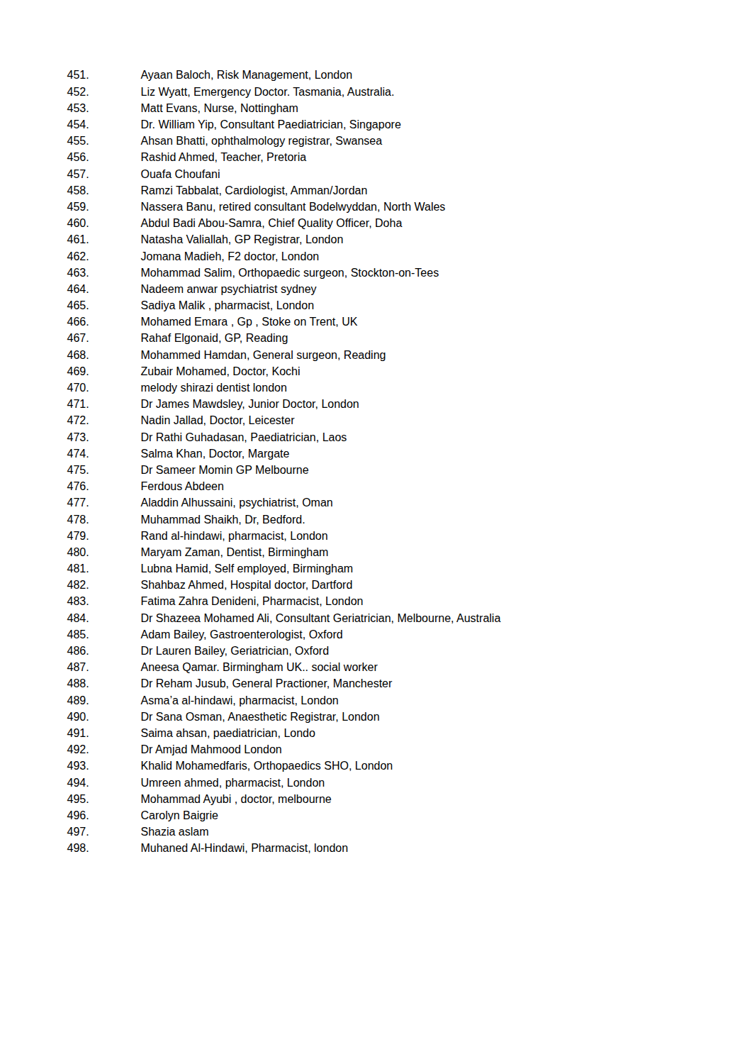451. Ayaan Baloch, Risk Management, London
452. Liz Wyatt, Emergency Doctor. Tasmania, Australia.
453. Matt Evans, Nurse, Nottingham
454. Dr. William Yip, Consultant Paediatrician, Singapore
455. Ahsan Bhatti, ophthalmology registrar, Swansea
456. Rashid Ahmed, Teacher, Pretoria
457. Ouafa Choufani
458. Ramzi Tabbalat, Cardiologist, Amman/Jordan
459. Nassera Banu, retired consultant Bodelwyddan, North Wales
460. Abdul Badi Abou-Samra, Chief Quality Officer, Doha
461. Natasha Valiallah, GP Registrar, London
462. Jomana Madieh, F2 doctor, London
463. Mohammad Salim, Orthopaedic surgeon, Stockton-on-Tees
464. Nadeem anwar psychiatrist sydney
465. Sadiya Malik , pharmacist, London
466. Mohamed Emara , Gp , Stoke on Trent, UK
467. Rahaf Elgonaid, GP, Reading
468. Mohammed Hamdan, General surgeon, Reading
469. Zubair Mohamed, Doctor, Kochi
470. melody shirazi dentist london
471. Dr James Mawdsley, Junior Doctor, London
472. Nadin Jallad, Doctor, Leicester
473. Dr Rathi Guhadasan, Paediatrician, Laos
474. Salma Khan, Doctor, Margate
475. Dr Sameer Momin GP Melbourne
476. Ferdous Abdeen
477. Aladdin Alhussaini, psychiatrist, Oman
478. Muhammad Shaikh, Dr, Bedford.
479. Rand al-hindawi, pharmacist, London
480. Maryam Zaman, Dentist, Birmingham
481. Lubna Hamid, Self employed, Birmingham
482. Shahbaz Ahmed, Hospital doctor, Dartford
483. Fatima Zahra Denideni, Pharmacist, London
484. Dr Shazeea Mohamed Ali, Consultant Geriatrician, Melbourne, Australia
485. Adam Bailey, Gastroenterologist, Oxford
486. Dr Lauren Bailey, Geriatrician, Oxford
487. Aneesa Qamar. Birmingham UK.. social worker
488. Dr Reham Jusub, General Practioner, Manchester
489. Asma’a al-hindawi, pharmacist, London
490. Dr Sana Osman, Anaesthetic Registrar, London
491. Saima ahsan, paediatrician, Londo
492. Dr Amjad Mahmood London
493. Khalid Mohamedfaris, Orthopaedics SHO, London
494. Umreen ahmed, pharmacist, London
495. Mohammad Ayubi , doctor, melbourne
496. Carolyn Baigrie
497. Shazia aslam
498. Muhaned Al-Hindawi, Pharmacist, london